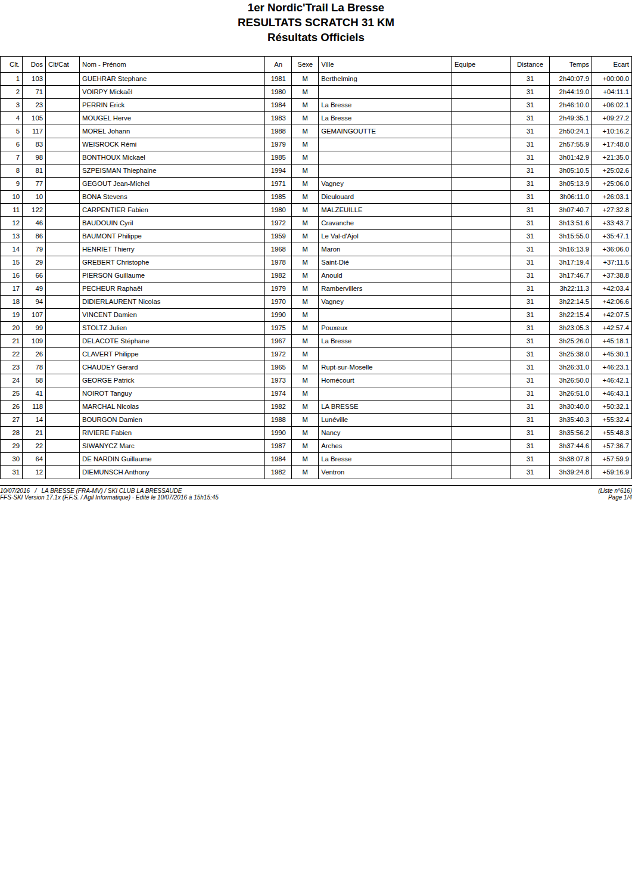1er Nordic'Trail La Bresse RESULTATS SCRATCH 31 KM Résultats Officiels
| Clt. | Dos | Clt/Cat | Nom - Prénom | An | Sexe | Ville | Equipe | Distance | Temps | Ecart |
| --- | --- | --- | --- | --- | --- | --- | --- | --- | --- | --- |
| 1 | 103 | | GUEHRAR Stephane | 1981 | M | Berthelming | | 31 | 2h40:07.9 | +00:00.0 |
| 2 | 71 | | VOIRPY Mickaël | 1980 | M | | | 31 | 2h44:19.0 | +04:11.1 |
| 3 | 23 | | PERRIN Erick | 1984 | M | La Bresse | | 31 | 2h46:10.0 | +06:02.1 |
| 4 | 105 | | MOUGEL Herve | 1983 | M | La Bresse | | 31 | 2h49:35.1 | +09:27.2 |
| 5 | 117 | | MOREL Johann | 1988 | M | GEMAINGOUTTE | | 31 | 2h50:24.1 | +10:16.2 |
| 6 | 83 | | WEISROCK Rémi | 1979 | M | | | 31 | 2h57:55.9 | +17:48.0 |
| 7 | 98 | | BONTHOUX Mickael | 1985 | M | | | 31 | 3h01:42.9 | +21:35.0 |
| 8 | 81 | | SZPEISMAN Thiephaine | 1994 | M | | | 31 | 3h05:10.5 | +25:02.6 |
| 9 | 77 | | GEGOUT Jean-Michel | 1971 | M | Vagney | | 31 | 3h05:13.9 | +25:06.0 |
| 10 | 10 | | BONA Stevens | 1985 | M | Dieulouard | | 31 | 3h06:11.0 | +26:03.1 |
| 11 | 122 | | CARPENTIER Fabien | 1980 | M | MALZEUILLE | | 31 | 3h07:40.7 | +27:32.8 |
| 12 | 46 | | BAUDOUIN Cyril | 1972 | M | Cravanche | | 31 | 3h13:51.6 | +33:43.7 |
| 13 | 86 | | BAUMONT Philippe | 1959 | M | Le Val-d'Ajol | | 31 | 3h15:55.0 | +35:47.1 |
| 14 | 79 | | HENRIET Thierry | 1968 | M | Maron | | 31 | 3h16:13.9 | +36:06.0 |
| 15 | 29 | | GREBERT Christophe | 1978 | M | Saint-Dié | | 31 | 3h17:19.4 | +37:11.5 |
| 16 | 66 | | PIERSON Guillaume | 1982 | M | Anould | | 31 | 3h17:46.7 | +37:38.8 |
| 17 | 49 | | PECHEUR Raphaël | 1979 | M | Rambervillers | | 31 | 3h22:11.3 | +42:03.4 |
| 18 | 94 | | DIDIERLAURENT Nicolas | 1970 | M | Vagney | | 31 | 3h22:14.5 | +42:06.6 |
| 19 | 107 | | VINCENT Damien | 1990 | M | | | 31 | 3h22:15.4 | +42:07.5 |
| 20 | 99 | | STOLTZ Julien | 1975 | M | Pouxeux | | 31 | 3h23:05.3 | +42:57.4 |
| 21 | 109 | | DELACOTE Stéphane | 1967 | M | La Bresse | | 31 | 3h25:26.0 | +45:18.1 |
| 22 | 26 | | CLAVERT Philippe | 1972 | M | | | 31 | 3h25:38.0 | +45:30.1 |
| 23 | 78 | | CHAUDEY Gérard | 1965 | M | Rupt-sur-Moselle | | 31 | 3h26:31.0 | +46:23.1 |
| 24 | 58 | | GEORGE Patrick | 1973 | M | Homécourt | | 31 | 3h26:50.0 | +46:42.1 |
| 25 | 41 | | NOIROT Tanguy | 1974 | M | | | 31 | 3h26:51.0 | +46:43.1 |
| 26 | 118 | | MARCHAL Nicolas | 1982 | M | LA BRESSE | | 31 | 3h30:40.0 | +50:32.1 |
| 27 | 14 | | BOURGON Damien | 1988 | M | Lunéville | | 31 | 3h35:40.3 | +55:32.4 |
| 28 | 21 | | RIVIERE Fabien | 1990 | M | Nancy | | 31 | 3h35:56.2 | +55:48.3 |
| 29 | 22 | | SIWANYCZ Marc | 1987 | M | Arches | | 31 | 3h37:44.6 | +57:36.7 |
| 30 | 64 | | DE NARDIN Guillaume | 1984 | M | La Bresse | | 31 | 3h38:07.8 | +57:59.9 |
| 31 | 12 | | DIEMUNSCH Anthony | 1982 | M | Ventron | | 31 | 3h39:24.8 | +59:16.9 |
10/07/2016 / LA BRESSE (FRA-MV) / SKI CLUB LA BRESSAUDE (Liste n°616)
FFS-SKI Version 17.1x (F.F.S. / Agil Informatique) - Edité le 10/07/2016 à 15h15:45 Page 1/4